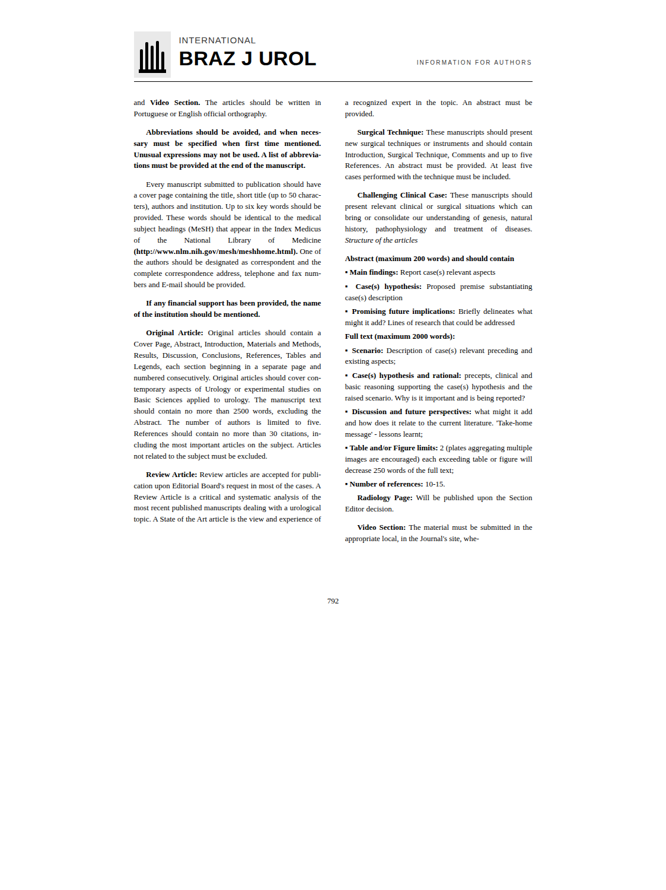INTERNATIONAL
BRAZ J UROL
INFORMATION FOR AUTHORS
and Video Section. The articles should be written in Portuguese or English official orthography.
Abbreviations should be avoided, and when necessary must be specified when first time mentioned. Unusual expressions may not be used. A list of abbreviations must be provided at the end of the manuscript.
Every manuscript submitted to publication should have a cover page containing the title, short title (up to 50 characters), authors and institution. Up to six key words should be provided. These words should be identical to the medical subject headings (MeSH) that appear in the Index Medicus of the National Library of Medicine (http://www.nlm.nih.gov/mesh/meshhome.html). One of the authors should be designated as correspondent and the complete correspondence address, telephone and fax numbers and E-mail should be provided.
If any financial support has been provided, the name of the institution should be mentioned.
Original Article: Original articles should contain a Cover Page, Abstract, Introduction, Materials and Methods, Results, Discussion, Conclusions, References, Tables and Legends, each section beginning in a separate page and numbered consecutively. Original articles should cover contemporary aspects of Urology or experimental studies on Basic Sciences applied to urology. The manuscript text should contain no more than 2500 words, excluding the Abstract. The number of authors is limited to five. References should contain no more than 30 citations, including the most important articles on the subject. Articles not related to the subject must be excluded.
Review Article: Review articles are accepted for publication upon Editorial Board's request in most of the cases. A Review Article is a critical and systematic analysis of the most recent published manuscripts dealing with a urological topic. A State of the Art article is the view and experience of a recognized expert in the topic. An abstract must be provided.
Surgical Technique: These manuscripts should present new surgical techniques or instruments and should contain Introduction, Surgical Technique, Comments and up to five References. An abstract must be provided. At least five cases performed with the technique must be included.
Challenging Clinical Case: These manuscripts should present relevant clinical or surgical situations which can bring or consolidate our understanding of genesis, natural history, pathophysiology and treatment of diseases. Structure of the articles
Abstract (maximum 200 words) and should contain
Main findings: Report case(s) relevant aspects
Case(s) hypothesis: Proposed premise substantiating case(s) description
Promising future implications: Briefly delineates what might it add? Lines of research that could be addressed
Full text (maximum 2000 words):
Scenario: Description of case(s) relevant preceding and existing aspects;
Case(s) hypothesis and rational: precepts, clinical and basic reasoning supporting the case(s) hypothesis and the raised scenario. Why is it important and is being reported?
Discussion and future perspectives: what might it add and how does it relate to the current literature. 'Take-home message' - lessons learnt;
Table and/or Figure limits: 2 (plates aggregating multiple images are encouraged) each exceeding table or figure will decrease 250 words of the full text;
Number of references: 10-15.
Radiology Page: Will be published upon the Section Editor decision.
Video Section: The material must be submitted in the appropriate local, in the Journal's site, whe-
792